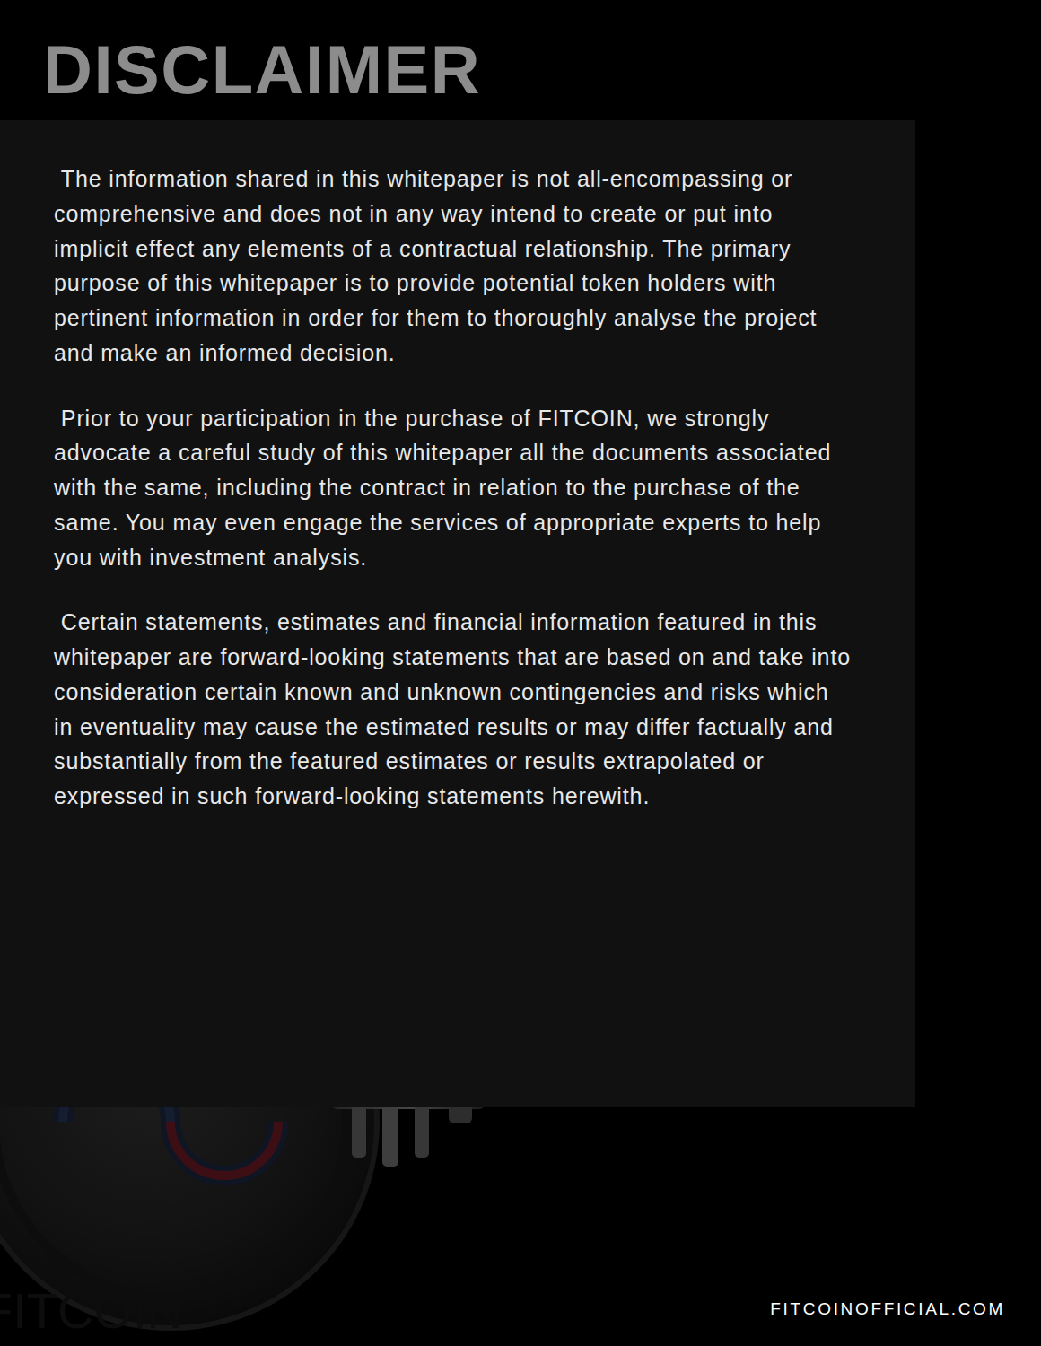FITCOIN FITCOIN
DISCLAIMER
The information shared in this whitepaper is not all-encompassing or comprehensive and does not in any way intend to create or put into implicit effect any elements of a contractual relationship. The primary purpose of this whitepaper is to provide potential token holders with pertinent information in order for them to thoroughly analyse the project and make an informed decision.
Prior to your participation in the purchase of FITCOIN, we strongly advocate a careful study of this whitepaper all the documents associated with the same, including the contract in relation to the purchase of the same. You may even engage the services of appropriate experts to help you with investment analysis.
Certain statements, estimates and financial information featured in this whitepaper are forward-looking statements that are based on and take into consideration certain known and unknown contingencies and risks which in eventuality may cause the estimated results or may differ factually and substantially from the featured estimates or results extrapolated or expressed in such forward-looking statements herewith.
FITCOINOFFICIAL.COM